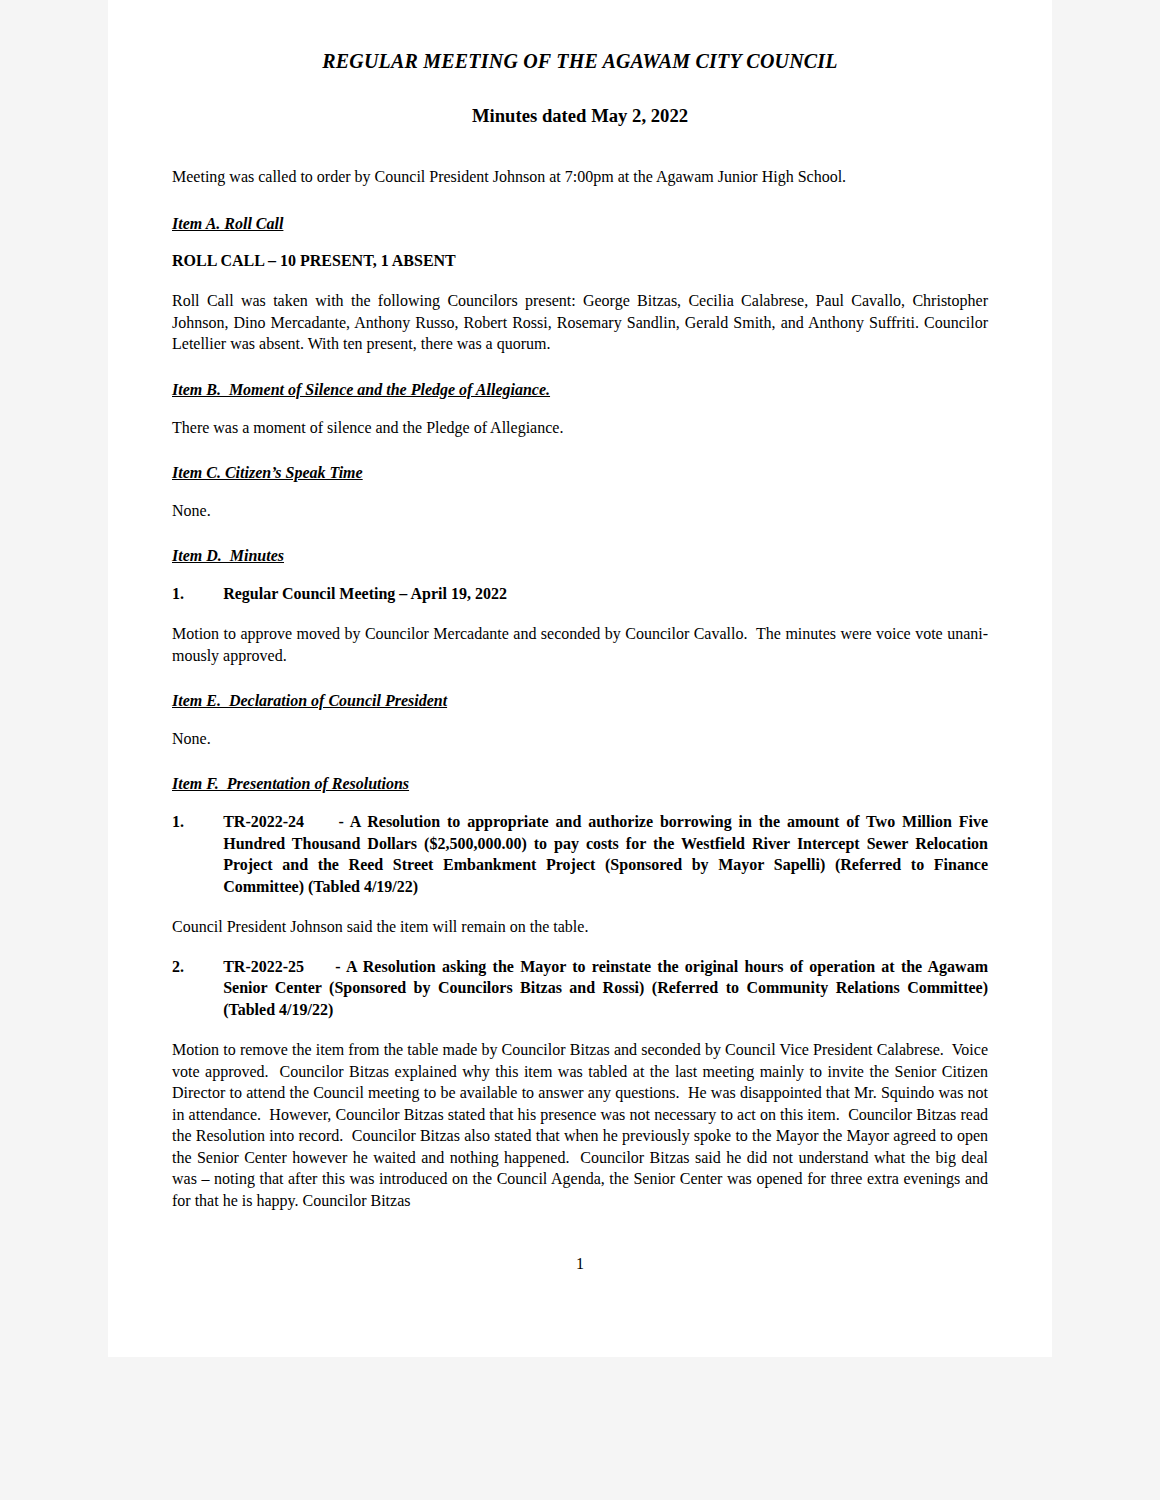REGULAR MEETING OF THE AGAWAM CITY COUNCIL
Minutes dated May 2, 2022
Meeting was called to order by Council President Johnson at 7:00pm at the Agawam Junior High School.
Item A. Roll Call
ROLL CALL – 10 PRESENT, 1 ABSENT
Roll Call was taken with the following Councilors present: George Bitzas, Cecilia Calabrese, Paul Cavallo, Christopher Johnson, Dino Mercadante, Anthony Russo, Robert Rossi, Rosemary Sandlin, Gerald Smith, and Anthony Suffriti. Councilor Letellier was absent. With ten present, there was a quorum.
Item B. Moment of Silence and the Pledge of Allegiance.
There was a moment of silence and the Pledge of Allegiance.
Item C. Citizen’s Speak Time
None.
Item D. Minutes
1.
Regular Council Meeting – April 19, 2022
Motion to approve moved by Councilor Mercadante and seconded by Councilor Cavallo. The minutes were voice vote unanimously approved.
Item E. Declaration of Council President
None.
Item F. Presentation of Resolutions
1.
TR-2022-24 - A Resolution to appropriate and authorize borrowing in the amount of Two Million Five Hundred Thousand Dollars ($2,500,000.00) to pay costs for the Westfield River Intercept Sewer Relocation Project and the Reed Street Embankment Project (Sponsored by Mayor Sapelli) (Referred to Finance Committee) (Tabled 4/19/22)
Council President Johnson said the item will remain on the table.
2.
TR-2022-25 - A Resolution asking the Mayor to reinstate the original hours of operation at the Agawam Senior Center (Sponsored by Councilors Bitzas and Rossi) (Referred to Community Relations Committee) (Tabled 4/19/22)
Motion to remove the item from the table made by Councilor Bitzas and seconded by Council Vice President Calabrese. Voice vote approved. Councilor Bitzas explained why this item was tabled at the last meeting mainly to invite the Senior Citizen Director to attend the Council meeting to be available to answer any questions. He was disappointed that Mr. Squindo was not in attendance. However, Councilor Bitzas stated that his presence was not necessary to act on this item. Councilor Bitzas read the Resolution into record. Councilor Bitzas also stated that when he previously spoke to the Mayor the Mayor agreed to open the Senior Center however he waited and nothing happened. Councilor Bitzas said he did not understand what the big deal was – noting that after this was introduced on the Council Agenda, the Senior Center was opened for three extra evenings and for that he is happy. Councilor Bitzas
1